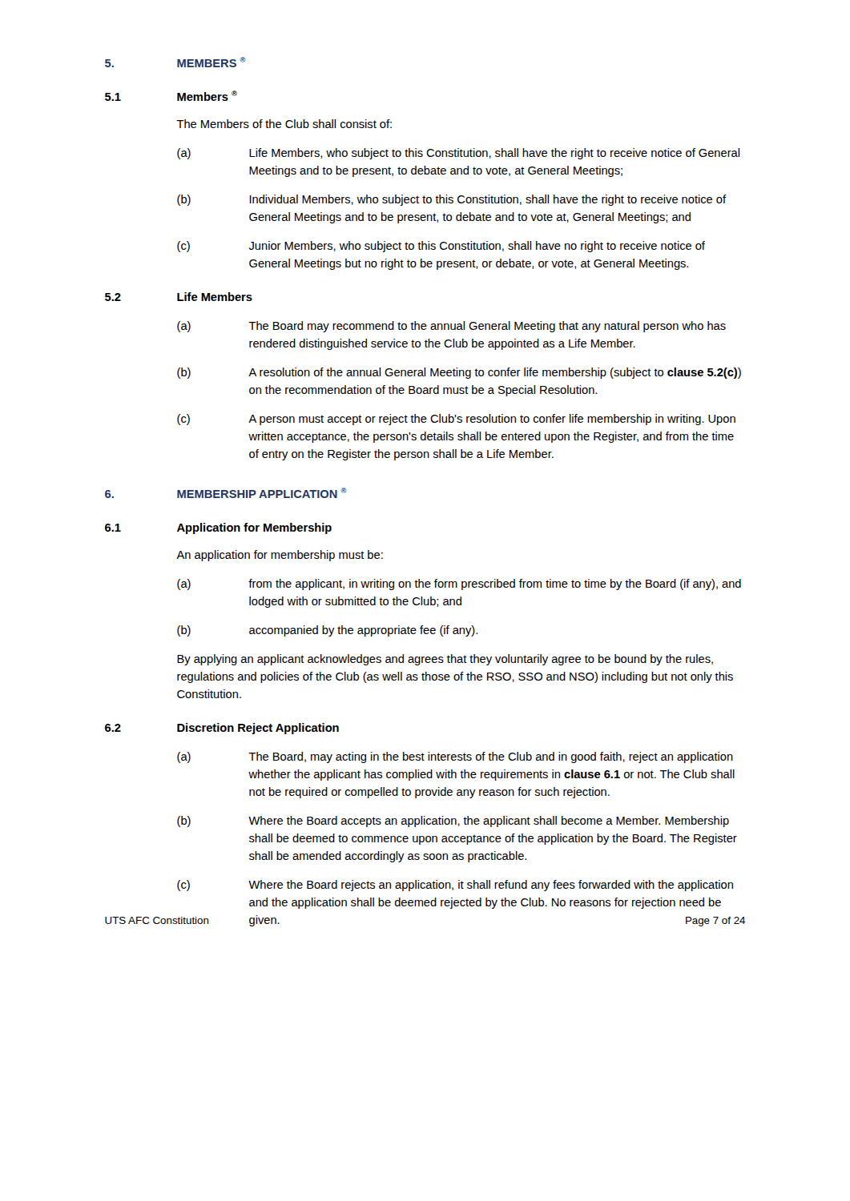5. MEMBERS ®
5.1 Members ®
The Members of the Club shall consist of:
(a) Life Members, who subject to this Constitution, shall have the right to receive notice of General Meetings and to be present, to debate and to vote, at General Meetings;
(b) Individual Members, who subject to this Constitution, shall have the right to receive notice of General Meetings and to be present, to debate and to vote at, General Meetings; and
(c) Junior Members, who subject to this Constitution, shall have no right to receive notice of General Meetings but no right to be present, or debate, or vote, at General Meetings.
5.2 Life Members
(a) The Board may recommend to the annual General Meeting that any natural person who has rendered distinguished service to the Club be appointed as a Life Member.
(b) A resolution of the annual General Meeting to confer life membership (subject to clause 5.2(c)) on the recommendation of the Board must be a Special Resolution.
(c) A person must accept or reject the Club's resolution to confer life membership in writing. Upon written acceptance, the person's details shall be entered upon the Register, and from the time of entry on the Register the person shall be a Life Member.
6. MEMBERSHIP APPLICATION ®
6.1 Application for Membership
An application for membership must be:
(a) from the applicant, in writing on the form prescribed from time to time by the Board (if any), and lodged with or submitted to the Club; and
(b) accompanied by the appropriate fee (if any).
By applying an applicant acknowledges and agrees that they voluntarily agree to be bound by the rules, regulations and policies of the Club (as well as those of the RSO, SSO and NSO) including but not only this Constitution.
6.2 Discretion Reject Application
(a) The Board, may acting in the best interests of the Club and in good faith, reject an application whether the applicant has complied with the requirements in clause 6.1 or not. The Club shall not be required or compelled to provide any reason for such rejection.
(b) Where the Board accepts an application, the applicant shall become a Member. Membership shall be deemed to commence upon acceptance of the application by the Board. The Register shall be amended accordingly as soon as practicable.
(c) Where the Board rejects an application, it shall refund any fees forwarded with the application and the application shall be deemed rejected by the Club. No reasons for rejection need be given.
UTS AFC Constitution Page 7 of 24